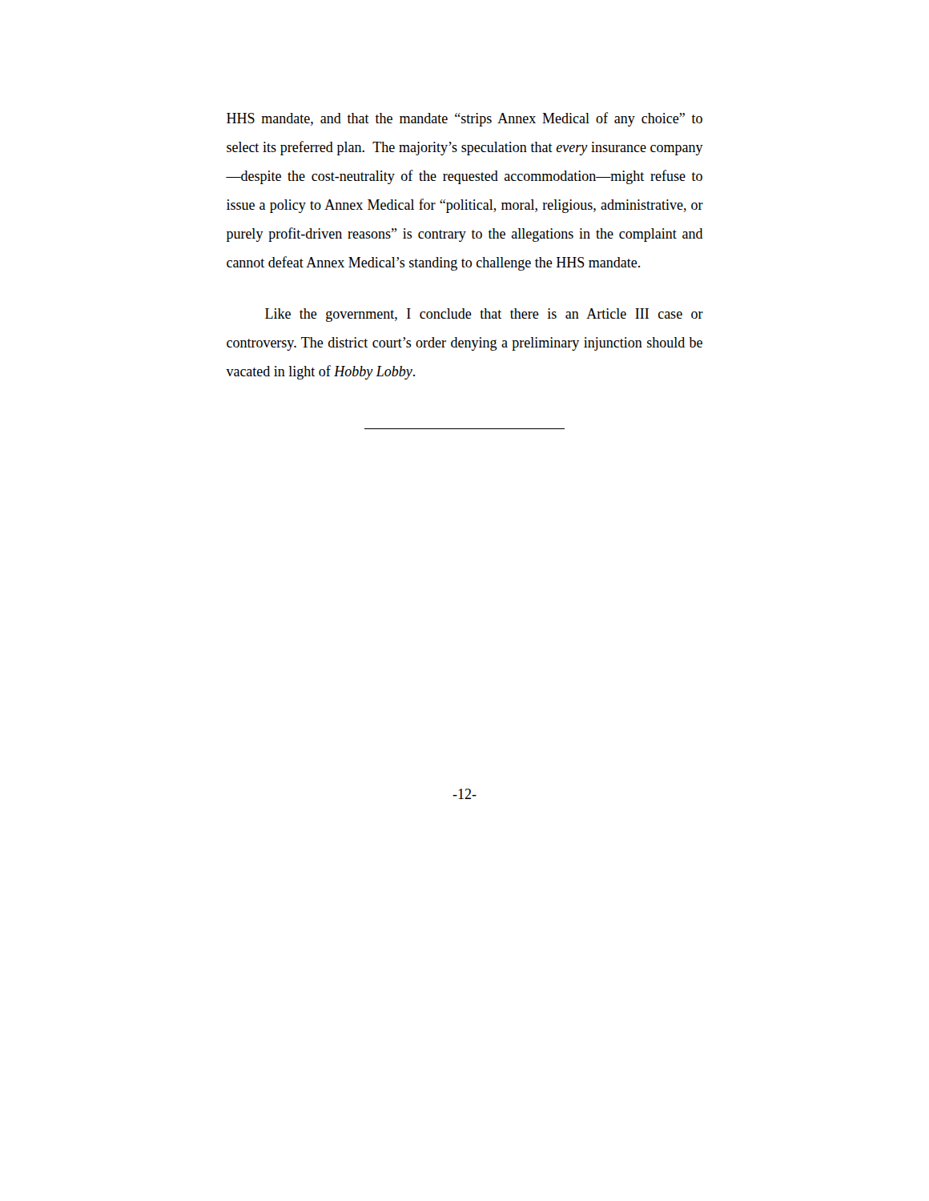HHS mandate, and that the mandate “strips Annex Medical of any choice” to select its preferred plan. The majority’s speculation that every insurance company—despite the cost-neutrality of the requested accommodation—might refuse to issue a policy to Annex Medical for “political, moral, religious, administrative, or purely profit-driven reasons” is contrary to the allegations in the complaint and cannot defeat Annex Medical’s standing to challenge the HHS mandate.
Like the government, I conclude that there is an Article III case or controversy. The district court’s order denying a preliminary injunction should be vacated in light of Hobby Lobby.
-12-